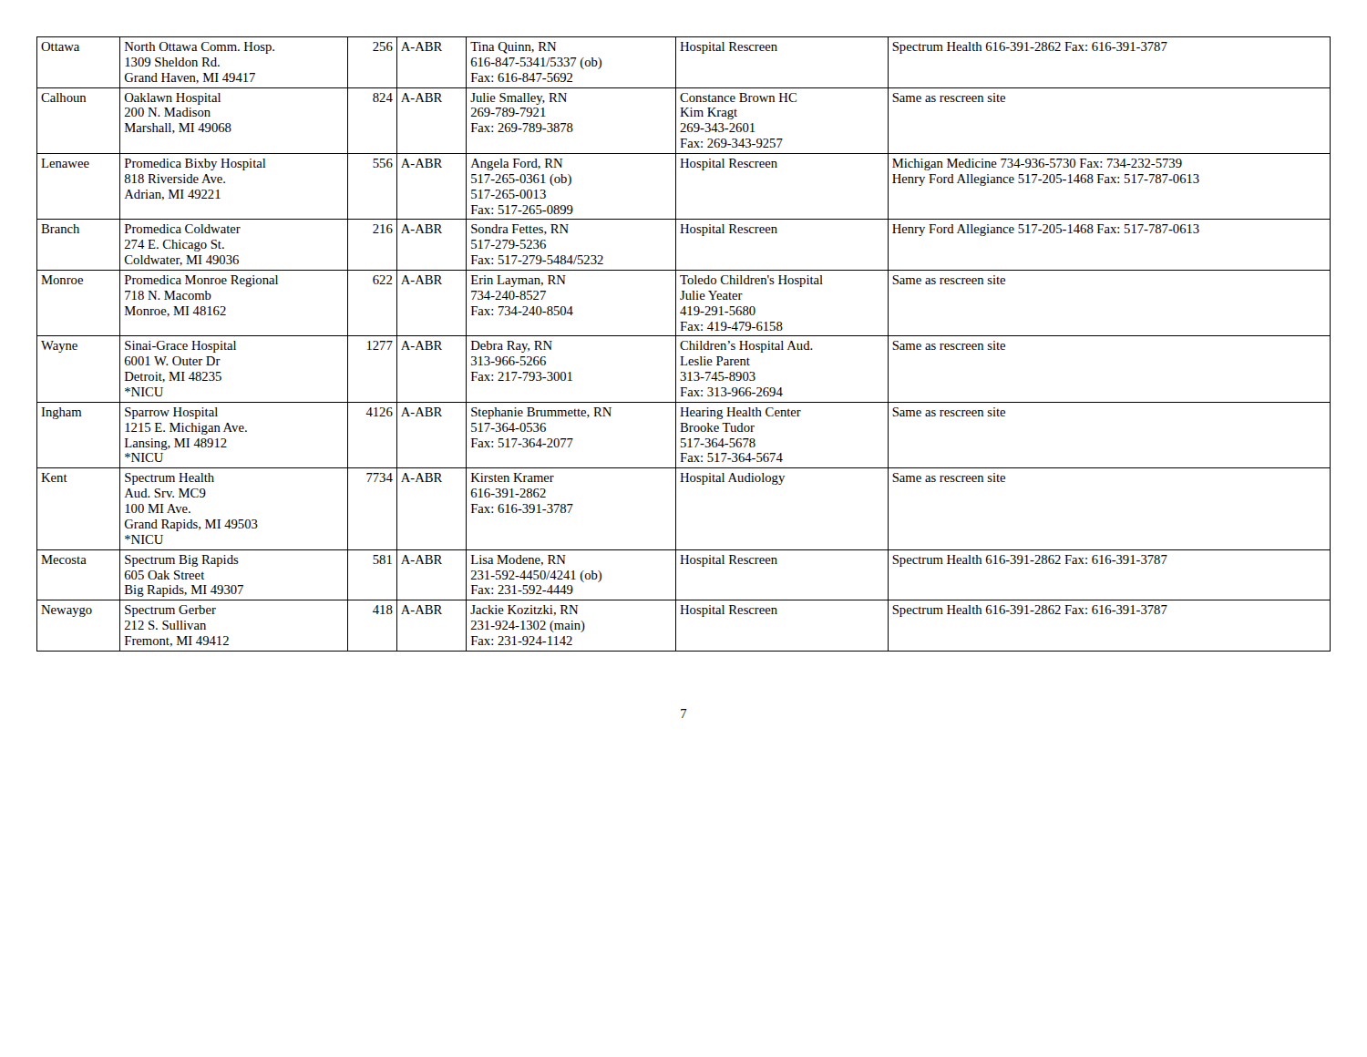| Ottawa | North Ottawa Comm. Hosp. 1309 Sheldon Rd. Grand Haven, MI 49417 | 256 | A-ABR | Tina Quinn, RN 616-847-5341/5337 (ob) Fax: 616-847-5692 | Hospital Rescreen | Spectrum Health 616-391-2862 Fax: 616-391-3787 |
| Calhoun | Oaklawn Hospital 200 N. Madison Marshall, MI 49068 | 824 | A-ABR | Julie Smalley, RN 269-789-7921 Fax: 269-789-3878 | Constance Brown HC Kim Kragt 269-343-2601 Fax: 269-343-9257 | Same as rescreen site |
| Lenawee | Promedica Bixby Hospital 818 Riverside Ave. Adrian, MI 49221 | 556 | A-ABR | Angela Ford, RN 517-265-0361 (ob) 517-265-0013 Fax: 517-265-0899 | Hospital Rescreen | Michigan Medicine 734-936-5730 Fax: 734-232-5739 Henry Ford Allegiance 517-205-1468 Fax: 517-787-0613 |
| Branch | Promedica Coldwater 274 E. Chicago St. Coldwater, MI 49036 | 216 | A-ABR | Sondra Fettes, RN 517-279-5236 Fax: 517-279-5484/5232 | Hospital Rescreen | Henry Ford Allegiance 517-205-1468 Fax: 517-787-0613 |
| Monroe | Promedica Monroe Regional 718 N. Macomb Monroe, MI 48162 | 622 | A-ABR | Erin Layman, RN 734-240-8527 Fax: 734-240-8504 | Toledo Children's Hospital Julie Yeater 419-291-5680 Fax: 419-479-6158 | Same as rescreen site |
| Wayne | Sinai-Grace Hospital 6001 W. Outer Dr Detroit, MI 48235 *NICU | 1277 | A-ABR | Debra Ray, RN 313-966-5266 Fax: 217-793-3001 | Children’s Hospital Aud. Leslie Parent 313-745-8903 Fax: 313-966-2694 | Same as rescreen site |
| Ingham | Sparrow Hospital 1215 E. Michigan Ave. Lansing, MI 48912 *NICU | 4126 | A-ABR | Stephanie Brummette, RN 517-364-0536 Fax: 517-364-2077 | Hearing Health Center Brooke Tudor 517-364-5678 Fax: 517-364-5674 | Same as rescreen site |
| Kent | Spectrum Health Aud. Srv. MC9 100 MI Ave. Grand Rapids, MI 49503 *NICU | 7734 | A-ABR | Kirsten Kramer 616-391-2862 Fax: 616-391-3787 | Hospital Audiology | Same as rescreen site |
| Mecosta | Spectrum Big Rapids 605 Oak Street Big Rapids, MI 49307 | 581 | A-ABR | Lisa Modene, RN 231-592-4450/4241 (ob) Fax: 231-592-4449 | Hospital Rescreen | Spectrum Health 616-391-2862 Fax: 616-391-3787 |
| Newaygo | Spectrum Gerber 212 S. Sullivan Fremont, MI 49412 | 418 | A-ABR | Jackie Kozitzki, RN 231-924-1302 (main) Fax: 231-924-1142 | Hospital Rescreen | Spectrum Health 616-391-2862 Fax: 616-391-3787 |
7